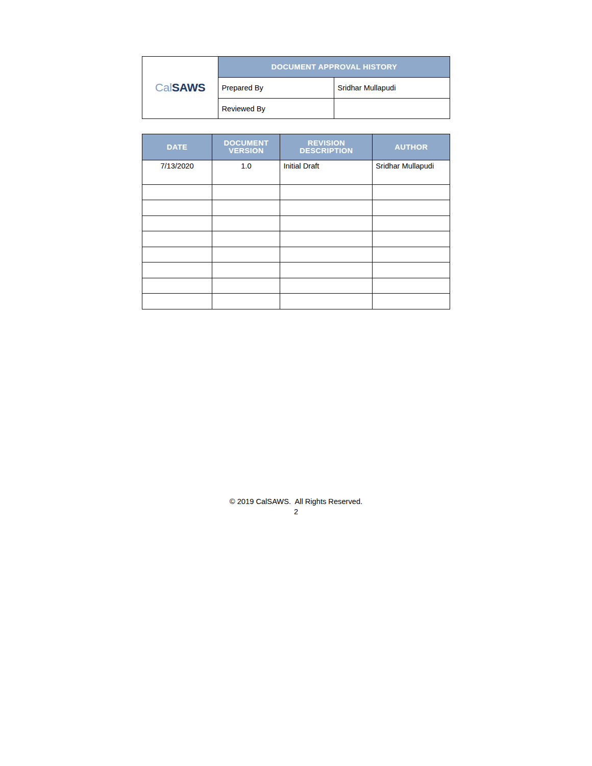| Cal SAWS | DOCUMENT APPROVAL HISTORY |
| Prepared By | Sridhar Mullapudi |
| Reviewed By | |
| DATE | DOCUMENT VERSION | REVISION DESCRIPTION | AUTHOR |
| --- | --- | --- | --- |
| 7/13/2020 | 1.0 | Initial Draft | Sridhar Mullapudi |
© 2019 CalSAWS. All Rights Reserved.
2